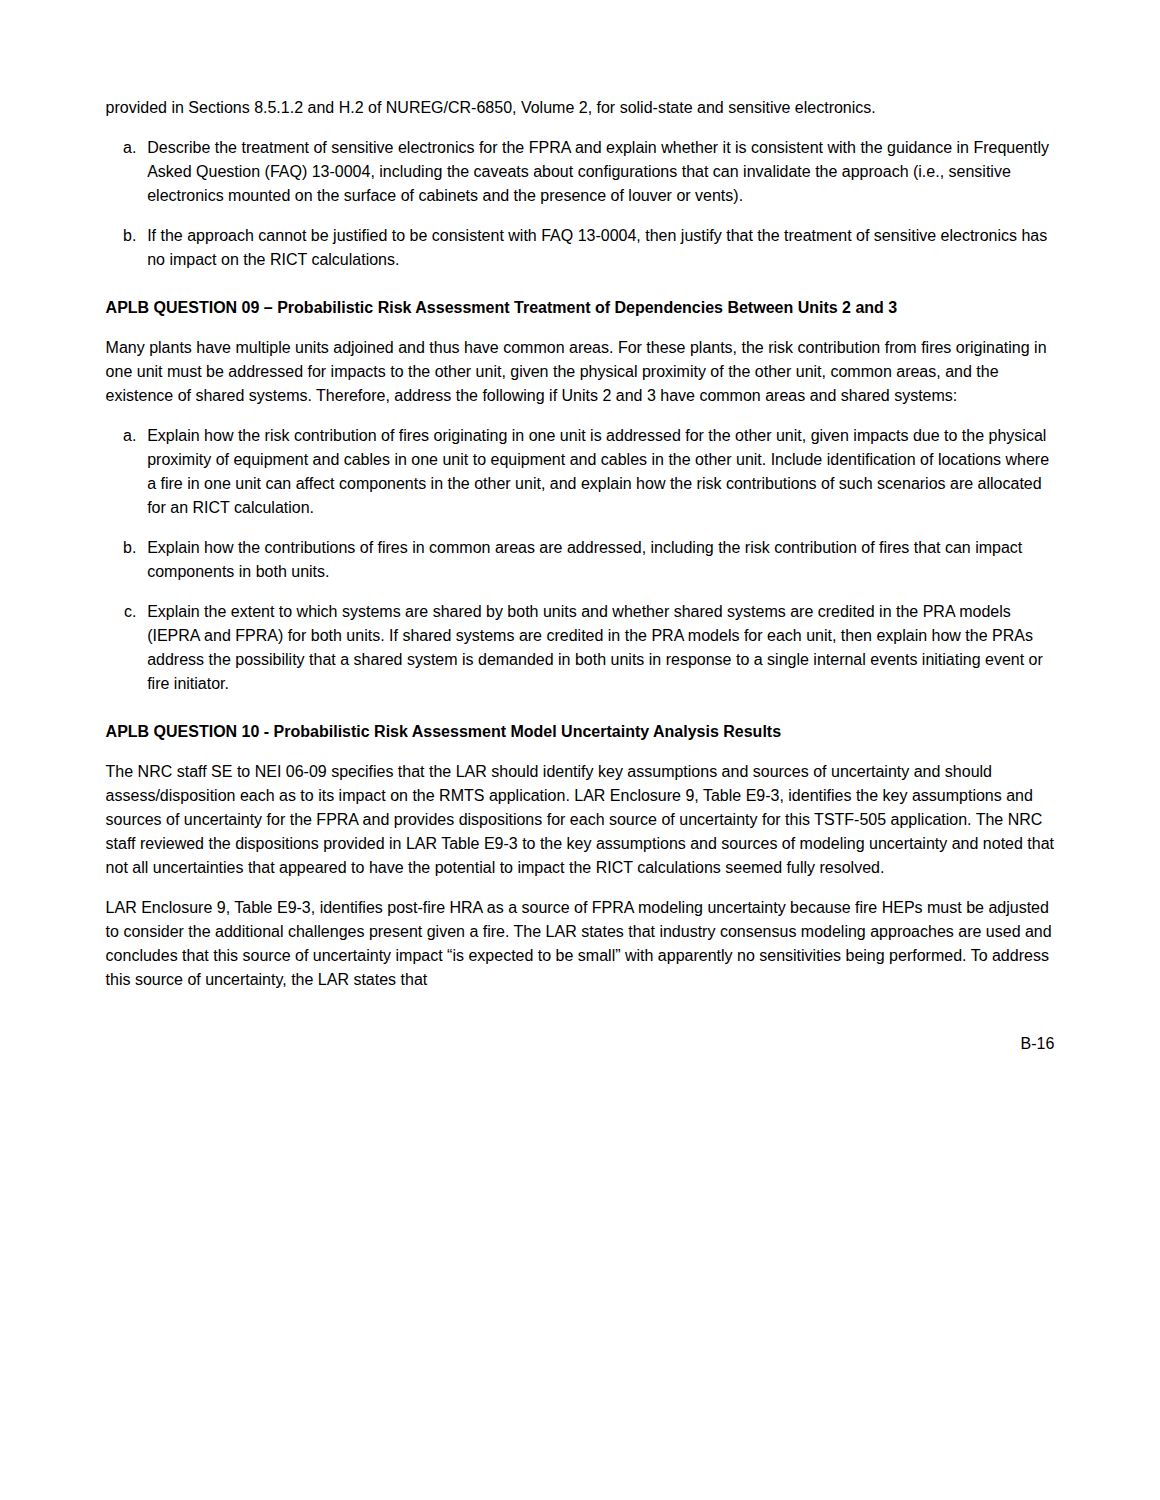provided in Sections 8.5.1.2 and H.2 of NUREG/CR-6850, Volume 2, for solid-state and sensitive electronics.
Describe the treatment of sensitive electronics for the FPRA and explain whether it is consistent with the guidance in Frequently Asked Question (FAQ) 13-0004, including the caveats about configurations that can invalidate the approach (i.e., sensitive electronics mounted on the surface of cabinets and the presence of louver or vents).
If the approach cannot be justified to be consistent with FAQ 13-0004, then justify that the treatment of sensitive electronics has no impact on the RICT calculations.
APLB QUESTION 09 – Probabilistic Risk Assessment Treatment of Dependencies Between Units 2 and 3
Many plants have multiple units adjoined and thus have common areas. For these plants, the risk contribution from fires originating in one unit must be addressed for impacts to the other unit, given the physical proximity of the other unit, common areas, and the existence of shared systems. Therefore, address the following if Units 2 and 3 have common areas and shared systems:
Explain how the risk contribution of fires originating in one unit is addressed for the other unit, given impacts due to the physical proximity of equipment and cables in one unit to equipment and cables in the other unit. Include identification of locations where a fire in one unit can affect components in the other unit, and explain how the risk contributions of such scenarios are allocated for an RICT calculation.
Explain how the contributions of fires in common areas are addressed, including the risk contribution of fires that can impact components in both units.
Explain the extent to which systems are shared by both units and whether shared systems are credited in the PRA models (IEPRA and FPRA) for both units. If shared systems are credited in the PRA models for each unit, then explain how the PRAs address the possibility that a shared system is demanded in both units in response to a single internal events initiating event or fire initiator.
APLB QUESTION 10 - Probabilistic Risk Assessment Model Uncertainty Analysis Results
The NRC staff SE to NEI 06-09 specifies that the LAR should identify key assumptions and sources of uncertainty and should assess/disposition each as to its impact on the RMTS application. LAR Enclosure 9, Table E9-3, identifies the key assumptions and sources of uncertainty for the FPRA and provides dispositions for each source of uncertainty for this TSTF-505 application. The NRC staff reviewed the dispositions provided in LAR Table E9-3 to the key assumptions and sources of modeling uncertainty and noted that not all uncertainties that appeared to have the potential to impact the RICT calculations seemed fully resolved.
LAR Enclosure 9, Table E9-3, identifies post-fire HRA as a source of FPRA modeling uncertainty because fire HEPs must be adjusted to consider the additional challenges present given a fire. The LAR states that industry consensus modeling approaches are used and concludes that this source of uncertainty impact “is expected to be small” with apparently no sensitivities being performed. To address this source of uncertainty, the LAR states that
B-16